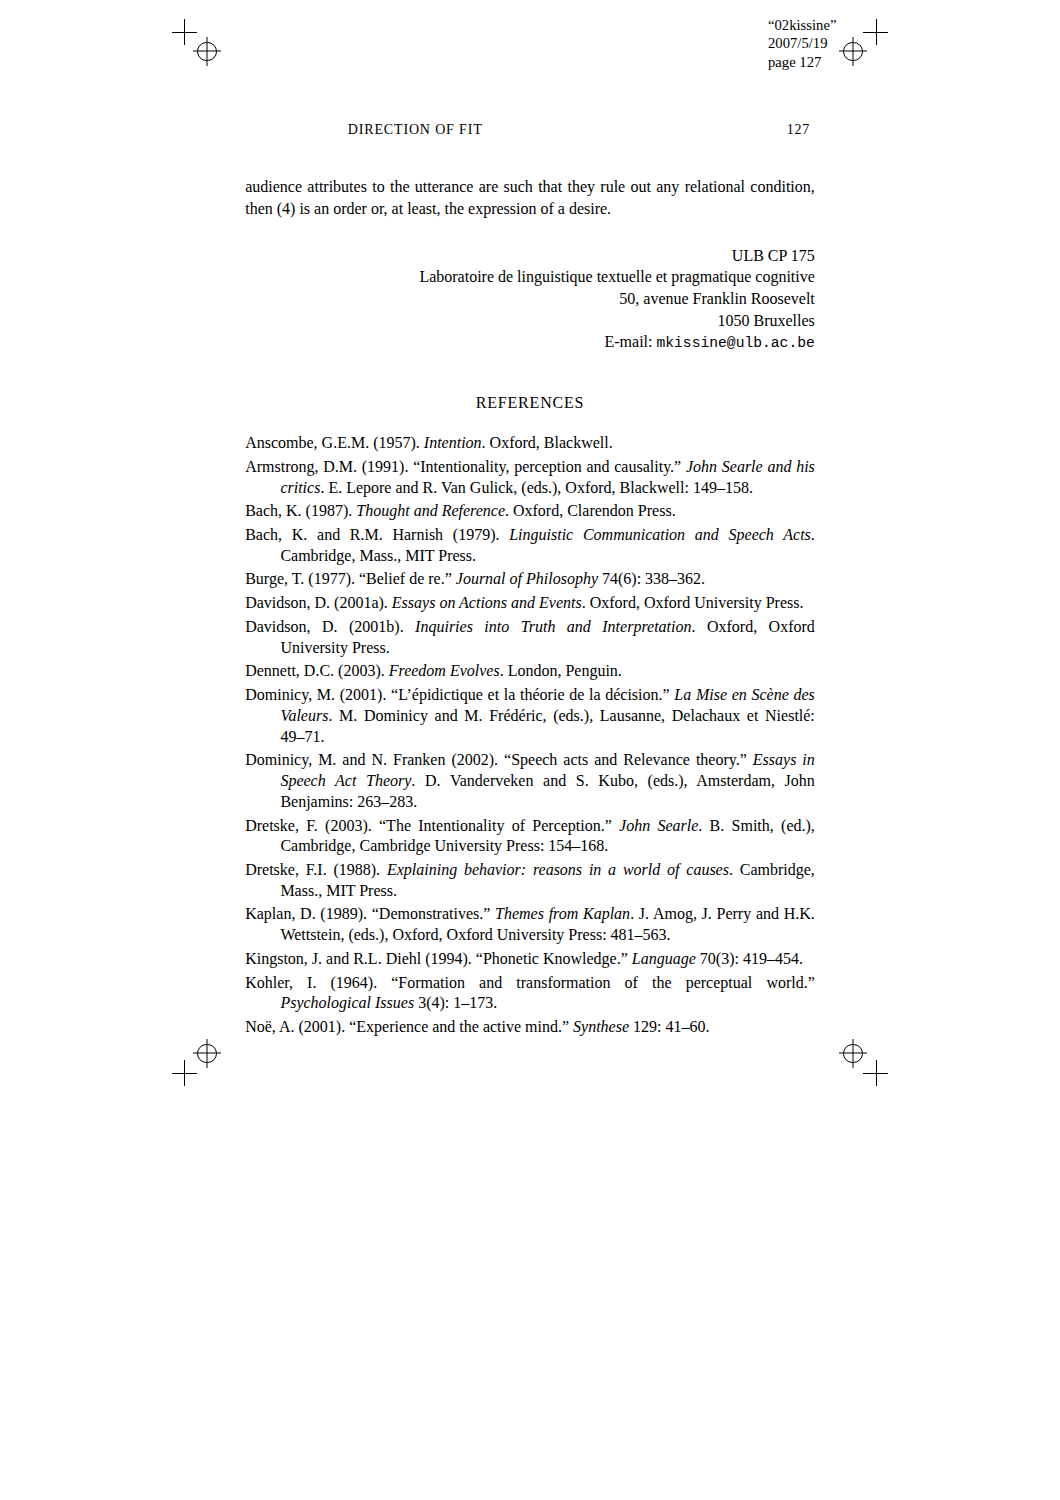“02kissine”
2007/5/19
page 127
DIRECTION OF FIT 127
audience attributes to the utterance are such that they rule out any relational condition, then (4) is an order or, at least, the expression of a desire.
ULB CP 175 Laboratoire de linguistique textuelle et pragmatique cognitive 50, avenue Franklin Roosevelt 1050 Bruxelles E-mail: mkissine@ulb.ac.be
REFERENCES
Anscombe, G.E.M. (1957). Intention. Oxford, Blackwell.
Armstrong, D.M. (1991). “Intentionality, perception and causality.” John Searle and his critics. E. Lepore and R. Van Gulick, (eds.), Oxford, Blackwell: 149–158.
Bach, K. (1987). Thought and Reference. Oxford, Clarendon Press.
Bach, K. and R.M. Harnish (1979). Linguistic Communication and Speech Acts. Cambridge, Mass., MIT Press.
Burge, T. (1977). “Belief de re.” Journal of Philosophy 74(6): 338–362.
Davidson, D. (2001a). Essays on Actions and Events. Oxford, Oxford University Press.
Davidson, D. (2001b). Inquiries into Truth and Interpretation. Oxford, Oxford University Press.
Dennett, D.C. (2003). Freedom Evolves. London, Penguin.
Dominicy, M. (2001). “L’épidictique et la théorie de la décision.” La Mise en Scène des Valeurs. M. Dominicy and M. Frédéric, (eds.), Lausanne, Delachaux et Niestlé: 49–71.
Dominicy, M. and N. Franken (2002). “Speech acts and Relevance theory.” Essays in Speech Act Theory. D. Vanderveken and S. Kubo, (eds.), Amsterdam, John Benjamins: 263–283.
Dretske, F. (2003). “The Intentionality of Perception.” John Searle. B. Smith, (ed.), Cambridge, Cambridge University Press: 154–168.
Dretske, F.I. (1988). Explaining behavior: reasons in a world of causes. Cambridge, Mass., MIT Press.
Kaplan, D. (1989). “Demonstratives.” Themes from Kaplan. J. Amog, J. Perry and H.K. Wettstein, (eds.), Oxford, Oxford University Press: 481–563.
Kingston, J. and R.L. Diehl (1994). “Phonetic Knowledge.” Language 70(3): 419–454.
Kohler, I. (1964). “Formation and transformation of the perceptual world.” Psychological Issues 3(4): 1–173.
Noë, A. (2001). “Experience and the active mind.” Synthese 129: 41–60.